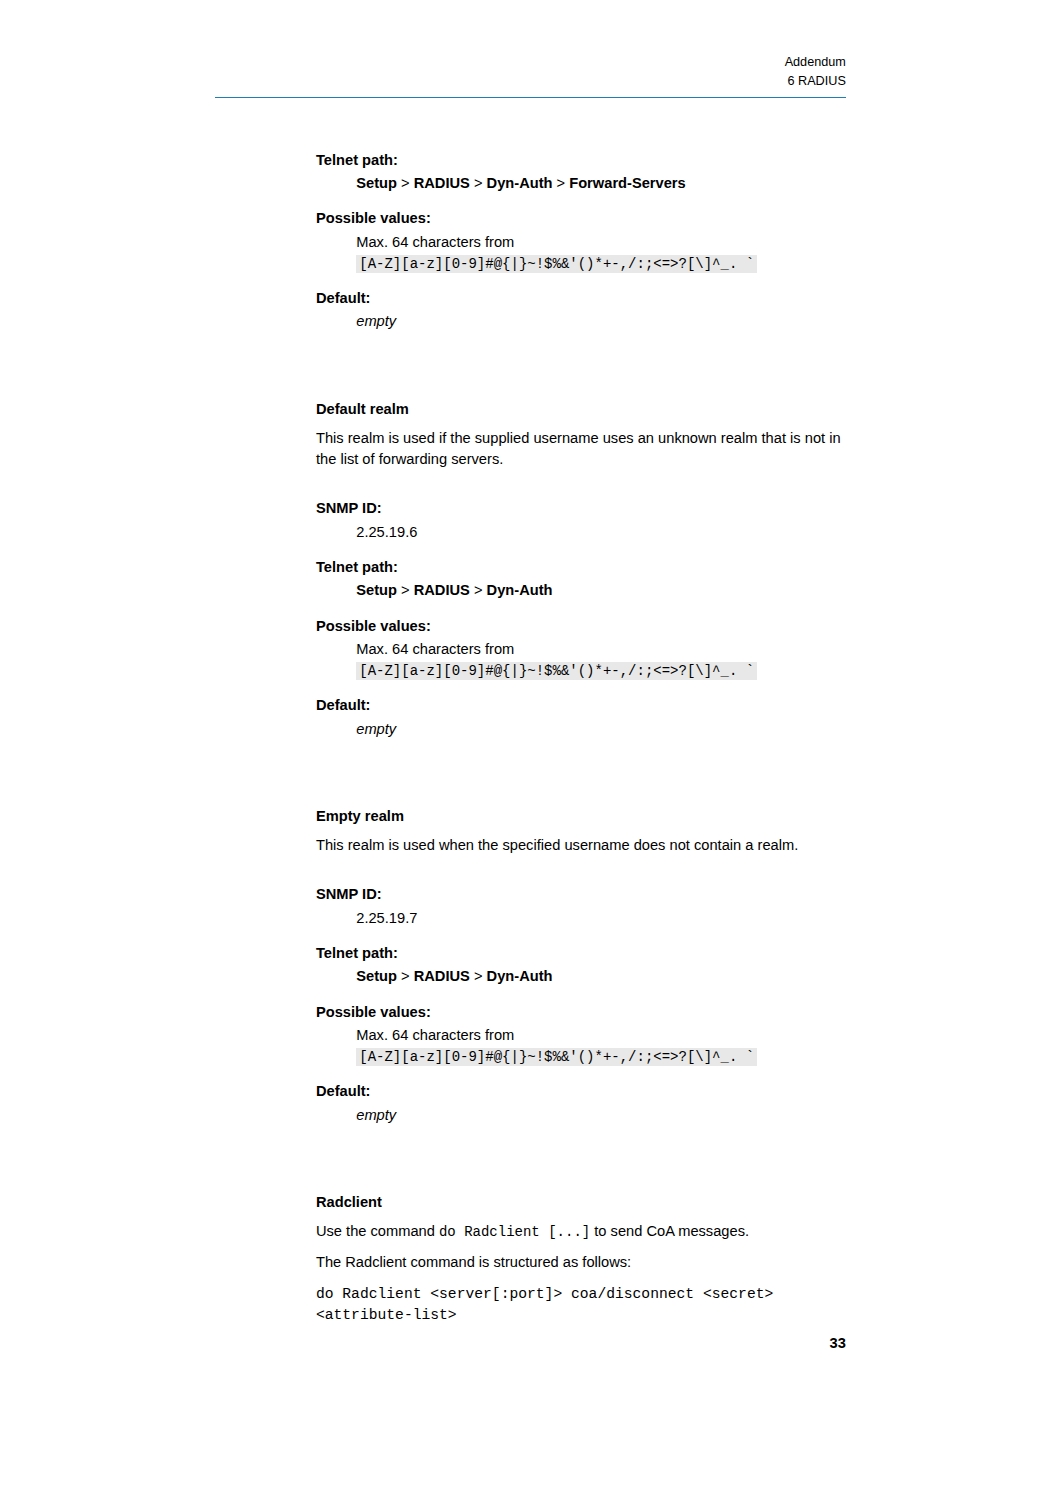Addendum
6 RADIUS
Telnet path:
Setup > RADIUS > Dyn-Auth > Forward-Servers
Possible values:
Max. 64 characters from [A-Z][a-z][0-9]#@{|}~!$%&'()*+-,/:;<=>?[\]^_. `
Default:
empty
Default realm
This realm is used if the supplied username uses an unknown realm that is not in the list of forwarding servers.
SNMP ID:
2.25.19.6
Telnet path:
Setup > RADIUS > Dyn-Auth
Possible values:
Max. 64 characters from [A-Z][a-z][0-9]#@{|}~!$%&'()*+-,/:;<=>?[\]^_. `
Default:
empty
Empty realm
This realm is used when the specified username does not contain a realm.
SNMP ID:
2.25.19.7
Telnet path:
Setup > RADIUS > Dyn-Auth
Possible values:
Max. 64 characters from [A-Z][a-z][0-9]#@{|}~!$%&'()*+-,/:;<=>?[\]^_. `
Default:
empty
Radclient
Use the command do Radclient [...] to send CoA messages.
The Radclient command is structured as follows:
do Radclient <server[:port]> coa/disconnect <secret> <attribute-list>
33